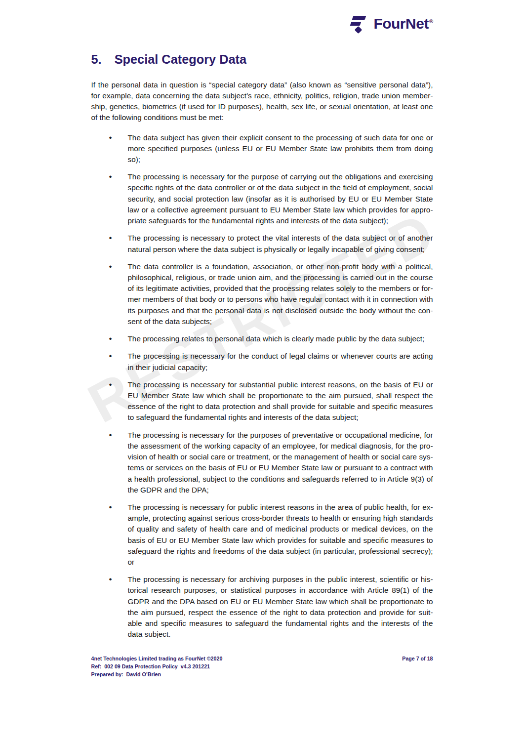RESTRICTED
FourNet®
5. Special Category Data
If the personal data in question is “special category data” (also known as “sensitive personal data”), for example, data concerning the data subject’s race, ethnicity, politics, religion, trade union membership, genetics, biometrics (if used for ID purposes), health, sex life, or sexual orientation, at least one of the following conditions must be met:
The data subject has given their explicit consent to the processing of such data for one or more specified purposes (unless EU or EU Member State law prohibits them from doing so);
The processing is necessary for the purpose of carrying out the obligations and exercising specific rights of the data controller or of the data subject in the field of employment, social security, and social protection law (insofar as it is authorised by EU or EU Member State law or a collective agreement pursuant to EU Member State law which provides for appropriate safeguards for the fundamental rights and interests of the data subject);
The processing is necessary to protect the vital interests of the data subject or of another natural person where the data subject is physically or legally incapable of giving consent;
The data controller is a foundation, association, or other non-profit body with a political, philosophical, religious, or trade union aim, and the processing is carried out in the course of its legitimate activities, provided that the processing relates solely to the members or former members of that body or to persons who have regular contact with it in connection with its purposes and that the personal data is not disclosed outside the body without the consent of the data subjects;
The processing relates to personal data which is clearly made public by the data subject;
The processing is necessary for the conduct of legal claims or whenever courts are acting in their judicial capacity;
The processing is necessary for substantial public interest reasons, on the basis of EU or EU Member State law which shall be proportionate to the aim pursued, shall respect the essence of the right to data protection and shall provide for suitable and specific measures to safeguard the fundamental rights and interests of the data subject;
The processing is necessary for the purposes of preventative or occupational medicine, for the assessment of the working capacity of an employee, for medical diagnosis, for the provision of health or social care or treatment, or the management of health or social care systems or services on the basis of EU or EU Member State law or pursuant to a contract with a health professional, subject to the conditions and safeguards referred to in Article 9(3) of the GDPR and the DPA;
The processing is necessary for public interest reasons in the area of public health, for example, protecting against serious cross-border threats to health or ensuring high standards of quality and safety of health care and of medicinal products or medical devices, on the basis of EU or EU Member State law which provides for suitable and specific measures to safeguard the rights and freedoms of the data subject (in particular, professional secrecy); or
The processing is necessary for archiving purposes in the public interest, scientific or historical research purposes, or statistical purposes in accordance with Article 89(1) of the GDPR and the DPA based on EU or EU Member State law which shall be proportionate to the aim pursued, respect the essence of the right to data protection and provide for suitable and specific measures to safeguard the fundamental rights and the interests of the data subject.
4net Technologies Limited trading as FourNet ©2020
Page 7 of 18
Ref: 002 09 Data Protection Policy v4.3 201221 Prepared by: David O’Brien